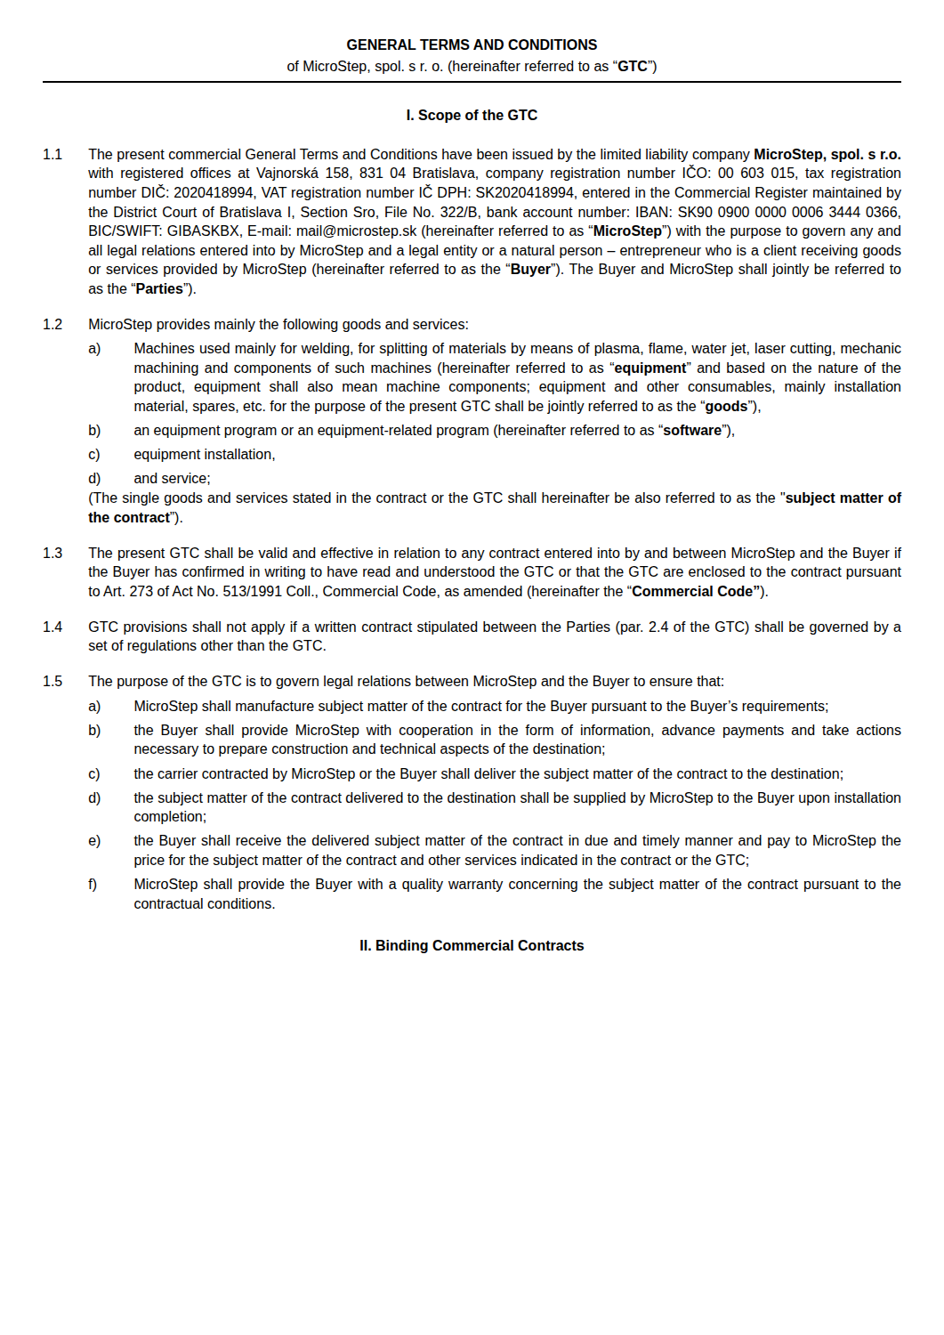General Terms and Conditions
of MicroStep, spol. s r. o. (hereinafter referred to as “GTC”)
I. Scope of the GTC
1.1
The present commercial General Terms and Conditions have been issued by the limited liability company MicroStep, spol. s r.o. with registered offices at Vajnorská 158, 831 04 Bratislava, company registration number IČO: 00 603 015, tax registration number DIČ: 2020418994, VAT registration number IČ DPH: SK2020418994, entered in the Commercial Register maintained by the District Court of Bratislava I, Section Sro, File No. 322/B, bank account number: IBAN: SK90 0900 0000 0006 3444 0366, BIC/SWIFT: GIBASKBX, E-mail: mail@microstep.sk (hereinafter referred to as “MicroStep”) with the purpose to govern any and all legal relations entered into by MicroStep and a legal entity or a natural person – entrepreneur who is a client receiving goods or services provided by MicroStep (hereinafter referred to as the “Buyer”). The Buyer and MicroStep shall jointly be referred to as the “Parties”).
1.2
MicroStep provides mainly the following goods and services:
a)
Machines used mainly for welding, for splitting of materials by means of plasma, flame, water jet, laser cutting, mechanic machining and components of such machines (hereinafter referred to as “equipment” and based on the nature of the product, equipment shall also mean machine components; equipment and other consumables, mainly installation material, spares, etc. for the purpose of the present GTC shall be jointly referred to as the “goods”),
b)
an equipment program or an equipment-related program (hereinafter referred to as “software”),
c)
equipment installation,
d)
and service;
(The single goods and services stated in the contract or the GTC shall hereinafter be also referred to as the "subject matter of the contract”).
1.3
The present GTC shall be valid and effective in relation to any contract entered into by and between MicroStep and the Buyer if the Buyer has confirmed in writing to have read and understood the GTC or that the GTC are enclosed to the contract pursuant to Art. 273 of Act No. 513/1991 Coll., Commercial Code, as amended (hereinafter the “Commercial Code”).
1.4
GTC provisions shall not apply if a written contract stipulated between the Parties (par. 2.4 of the GTC) shall be governed by a set of regulations other than the GTC.
1.5
The purpose of the GTC is to govern legal relations between MicroStep and the Buyer to ensure that:
a)
MicroStep shall manufacture subject matter of the contract for the Buyer pursuant to the Buyer’s requirements;
b)
the Buyer shall provide MicroStep with cooperation in the form of information, advance payments and take actions necessary to prepare construction and technical aspects of the destination;
c)
the carrier contracted by MicroStep or the Buyer shall deliver the subject matter of the contract to the destination;
d)
the subject matter of the contract delivered to the destination shall be supplied by MicroStep to the Buyer upon installation completion;
e)
the Buyer shall receive the delivered subject matter of the contract in due and timely manner and pay to MicroStep the price for the subject matter of the contract and other services indicated in the contract or the GTC;
f)
MicroStep shall provide the Buyer with a quality warranty concerning the subject matter of the contract pursuant to the contractual conditions.
II. Binding Commercial Contracts